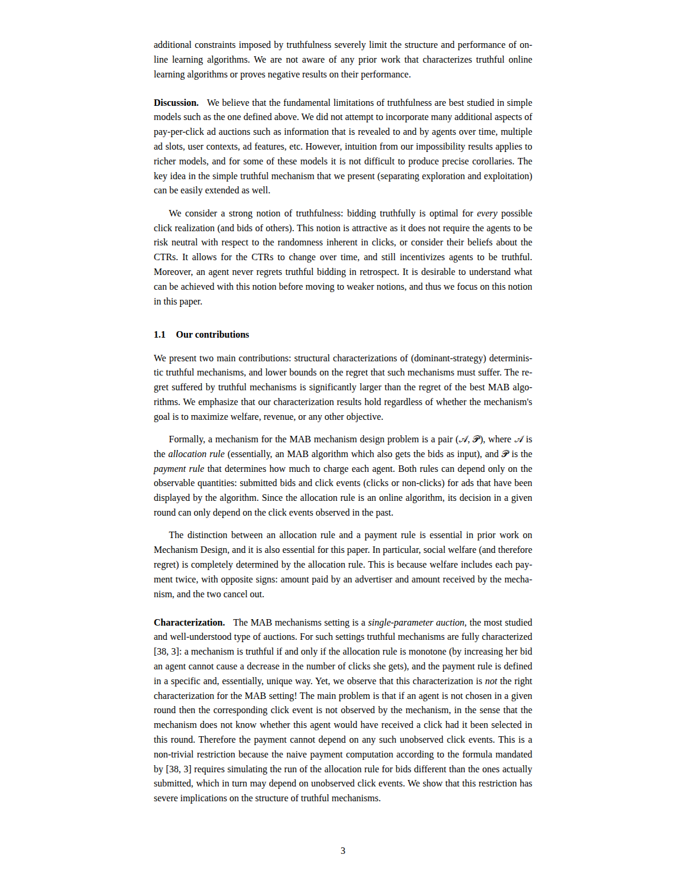additional constraints imposed by truthfulness severely limit the structure and performance of online learning algorithms. We are not aware of any prior work that characterizes truthful online learning algorithms or proves negative results on their performance.
Discussion. We believe that the fundamental limitations of truthfulness are best studied in simple models such as the one defined above. We did not attempt to incorporate many additional aspects of pay-per-click ad auctions such as information that is revealed to and by agents over time, multiple ad slots, user contexts, ad features, etc. However, intuition from our impossibility results applies to richer models, and for some of these models it is not difficult to produce precise corollaries. The key idea in the simple truthful mechanism that we present (separating exploration and exploitation) can be easily extended as well.
We consider a strong notion of truthfulness: bidding truthfully is optimal for every possible click realization (and bids of others). This notion is attractive as it does not require the agents to be risk neutral with respect to the randomness inherent in clicks, or consider their beliefs about the CTRs. It allows for the CTRs to change over time, and still incentivizes agents to be truthful. Moreover, an agent never regrets truthful bidding in retrospect. It is desirable to understand what can be achieved with this notion before moving to weaker notions, and thus we focus on this notion in this paper.
1.1 Our contributions
We present two main contributions: structural characterizations of (dominant-strategy) deterministic truthful mechanisms, and lower bounds on the regret that such mechanisms must suffer. The regret suffered by truthful mechanisms is significantly larger than the regret of the best MAB algorithms. We emphasize that our characterization results hold regardless of whether the mechanism's goal is to maximize welfare, revenue, or any other objective.
Formally, a mechanism for the MAB mechanism design problem is a pair (𝒜, 𝒫), where 𝒜 is the allocation rule (essentially, an MAB algorithm which also gets the bids as input), and 𝒫 is the payment rule that determines how much to charge each agent. Both rules can depend only on the observable quantities: submitted bids and click events (clicks or non-clicks) for ads that have been displayed by the algorithm. Since the allocation rule is an online algorithm, its decision in a given round can only depend on the click events observed in the past.
The distinction between an allocation rule and a payment rule is essential in prior work on Mechanism Design, and it is also essential for this paper. In particular, social welfare (and therefore regret) is completely determined by the allocation rule. This is because welfare includes each payment twice, with opposite signs: amount paid by an advertiser and amount received by the mechanism, and the two cancel out.
Characterization. The MAB mechanisms setting is a single-parameter auction, the most studied and well-understood type of auctions. For such settings truthful mechanisms are fully characterized [38, 3]: a mechanism is truthful if and only if the allocation rule is monotone (by increasing her bid an agent cannot cause a decrease in the number of clicks she gets), and the payment rule is defined in a specific and, essentially, unique way. Yet, we observe that this characterization is not the right characterization for the MAB setting! The main problem is that if an agent is not chosen in a given round then the corresponding click event is not observed by the mechanism, in the sense that the mechanism does not know whether this agent would have received a click had it been selected in this round. Therefore the payment cannot depend on any such unobserved click events. This is a non-trivial restriction because the naive payment computation according to the formula mandated by [38, 3] requires simulating the run of the allocation rule for bids different than the ones actually submitted, which in turn may depend on unobserved click events. We show that this restriction has severe implications on the structure of truthful mechanisms.
3